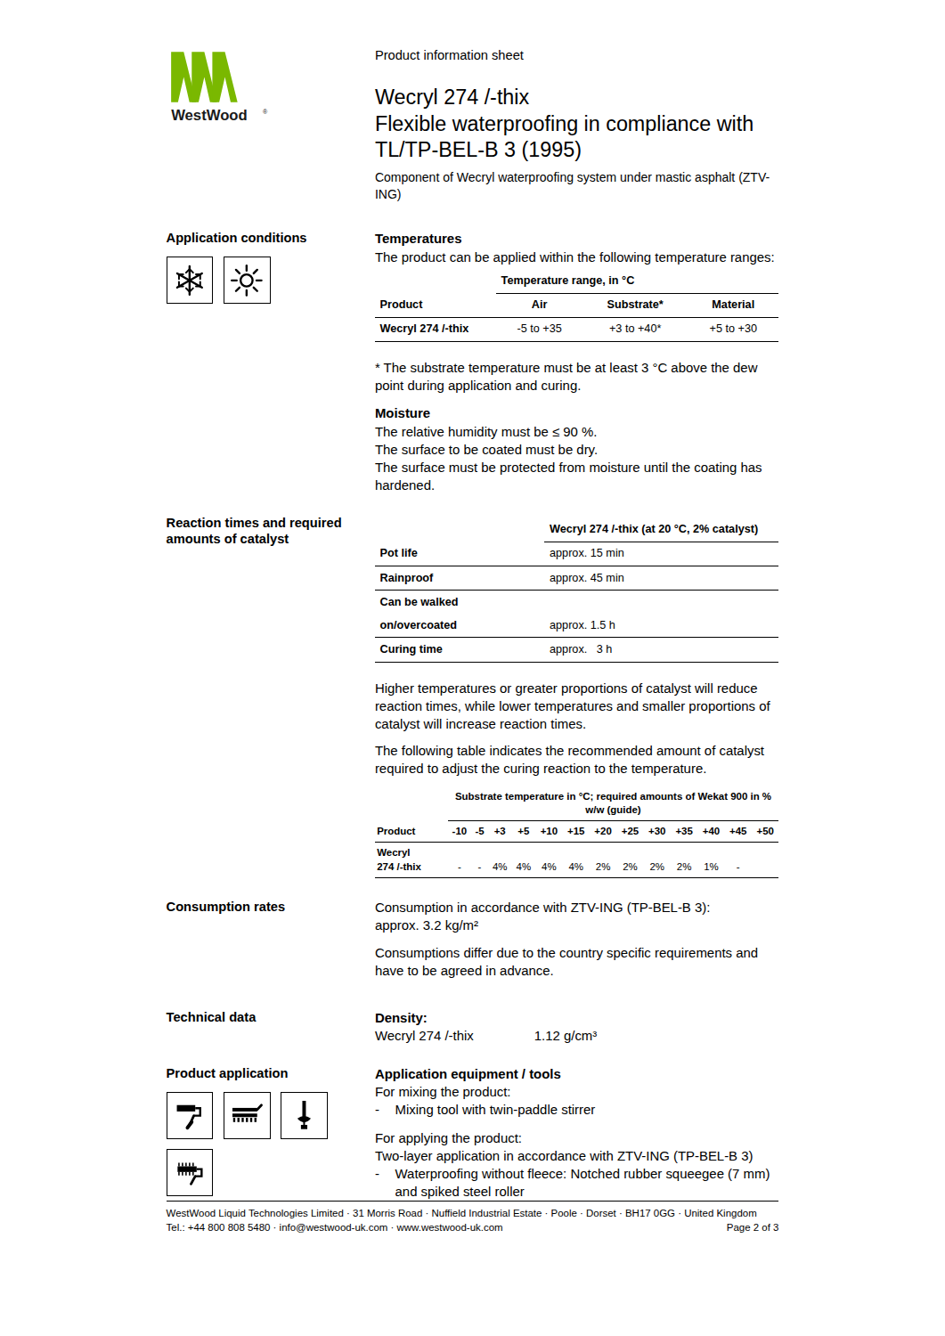WestWood ®
Product information sheet
Wecryl 274 /-thix
Flexible waterproofing in compliance with
TL/TP-BEL-B 3 (1995)
Component of Wecryl waterproofing system under mastic asphalt (ZTV-ING)
Application conditions
Temperatures
The product can be applied within the following temperature ranges:
| Product | Temperature range, in °C |
| --- | --- |
| Air | Substrate* | Material |
| Wecryl 274 /-thix | -5 to +35 | +3 to +40* | +5 to +30 |
* The substrate temperature must be at least 3 °C above the dew point during application and curing.
Moisture
The relative humidity must be ≤ 90 %.
The surface to be coated must be dry.
The surface must be protected from moisture until the coating has hardened.
Reaction times and required amounts of catalyst
| | Wecryl 274 /-thix (at 20 °C, 2% catalyst) |
| Pot life | approx. 15 min |
| Rainproof | approx. 45 min |
| Can be walked | |
| on/overcoated | approx. 1.5 h |
| Curing time | approx. 3 h |
Higher temperatures or greater proportions of catalyst will reduce reaction times, while lower temperatures and smaller proportions of catalyst will increase reaction times.
The following table indicates the recommended amount of catalyst required to adjust the curing reaction to the temperature.
| Product | Substrate temperature in °C; required amounts of Wekat 900 in % w/w (guide) |
| --- | --- |
| -10 | -5 | +3 | +5 | +10 | +15 | +20 | +25 | +30 | +35 | +40 | +45 | +50 |
| Wecryl 274 /-thix | - | - | 4% | 4% | 4% | 4% | 2% | 2% | 2% | 2% | 1% | - | |
Consumption rates
Consumption in accordance with ZTV-ING (TP-BEL-B 3):
approx. 3.2 kg/m²
Consumptions differ due to the country specific requirements and have to be agreed in advance.
Technical data
Density:
Wecryl 274 /-thix 1.12 g/cm³
Product application
Application equipment / tools
For mixing the product:
Mixing tool with twin-paddle stirrer
For applying the product:
Two-layer application in accordance with ZTV-ING (TP-BEL-B 3)
Waterproofing without fleece: Notched rubber squeegee (7 mm) and spiked steel roller
WestWood Liquid Technologies Limited · 31 Morris Road · Nuffield Industrial Estate · Poole · Dorset · BH17 0GG · United Kingdom
Tel.: +44 800 808 5480 · info@westwood-uk.com · www.westwood-uk.com Page 2 of 3